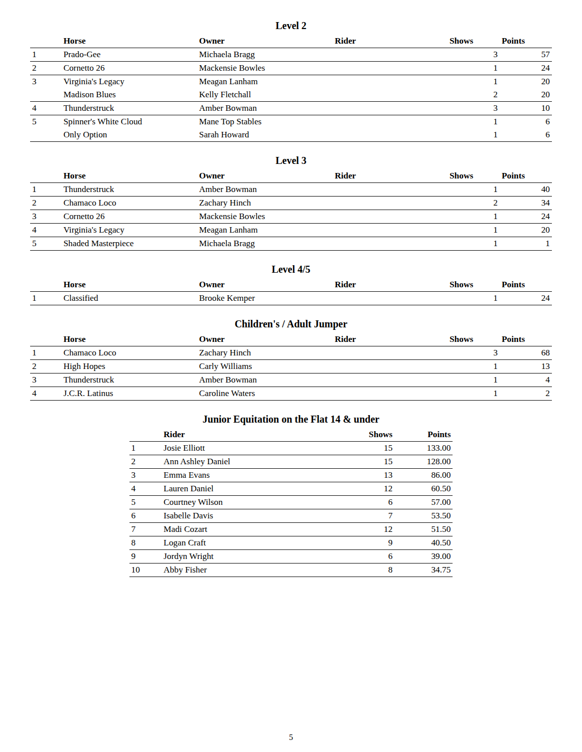Level 2
| | Horse | Owner | Rider | Shows | Points |
| --- | --- | --- | --- | --- | --- |
| 1 | Prado-Gee | Michaela Bragg | | 3 | 57 |
| 2 | Cornetto 26 | Mackensie Bowles | | 1 | 24 |
| 3 | Virginia's Legacy | Meagan Lanham | | 1 | 20 |
| Madison Blues | Kelly Fletchall | | 2 | 20 |
| 4 | Thunderstruck | Amber Bowman | | 3 | 10 |
| 5 | Spinner's White Cloud | Mane Top Stables | | 1 | 6 |
| Only Option | Sarah Howard | | 1 | 6 |
Level 3
| | Horse | Owner | Rider | Shows | Points |
| --- | --- | --- | --- | --- | --- |
| 1 | Thunderstruck | Amber Bowman | | 1 | 40 |
| 2 | Chamaco Loco | Zachary Hinch | | 2 | 34 |
| 3 | Cornetto 26 | Mackensie Bowles | | 1 | 24 |
| 4 | Virginia's Legacy | Meagan Lanham | | 1 | 20 |
| 5 | Shaded Masterpiece | Michaela Bragg | | 1 | 1 |
Level 4/5
| | Horse | Owner | Rider | Shows | Points |
| --- | --- | --- | --- | --- | --- |
| 1 | Classified | Brooke Kemper | | 1 | 24 |
Children's / Adult Jumper
| | Horse | Owner | Rider | Shows | Points |
| --- | --- | --- | --- | --- | --- |
| 1 | Chamaco Loco | Zachary Hinch | | 3 | 68 |
| 2 | High Hopes | Carly Williams | | 1 | 13 |
| 3 | Thunderstruck | Amber Bowman | | 1 | 4 |
| 4 | J.C.R. Latinus | Caroline Waters | | 1 | 2 |
Junior Equitation on the Flat 14 & under
| | Rider | Shows | Points |
| --- | --- | --- | --- |
| 1 | Josie Elliott | 15 | 133.00 |
| 2 | Ann Ashley Daniel | 15 | 128.00 |
| 3 | Emma Evans | 13 | 86.00 |
| 4 | Lauren Daniel | 12 | 60.50 |
| 5 | Courtney Wilson | 6 | 57.00 |
| 6 | Isabelle Davis | 7 | 53.50 |
| 7 | Madi Cozart | 12 | 51.50 |
| 8 | Logan Craft | 9 | 40.50 |
| 9 | Jordyn Wright | 6 | 39.00 |
| 10 | Abby Fisher | 8 | 34.75 |
5